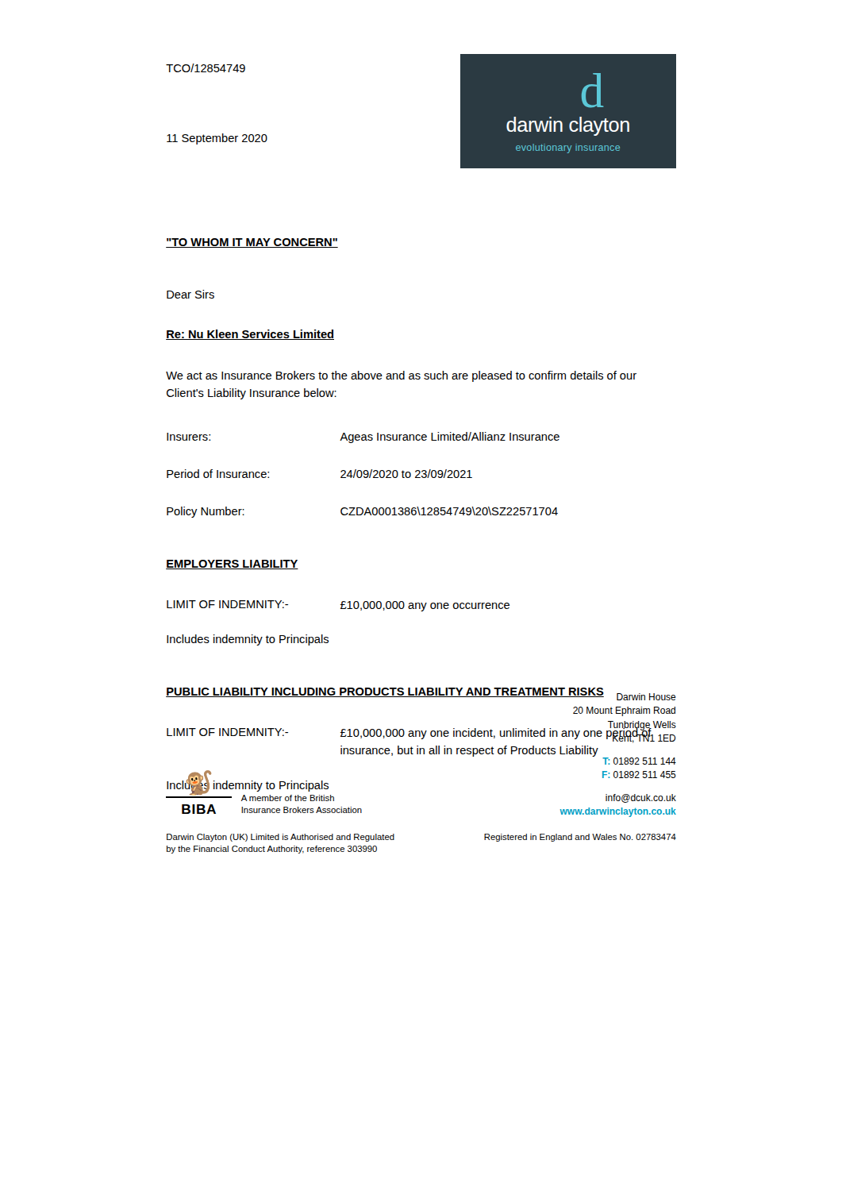TCO/12854749
11 September 2020
d
darwin clayton
evolutionary insurance
"TO WHOM IT MAY CONCERN"
Dear Sirs
Re: Nu Kleen Services Limited
We act as Insurance Brokers to the above and as such are pleased to confirm details of our Client's Liability Insurance below:
Insurers:
Ageas Insurance Limited/Allianz Insurance
Period of Insurance:
24/09/2020 to 23/09/2021
Policy Number:
CZDA0001386\12854749\20\SZ22571704
EMPLOYERS LIABILITY
LIMIT OF INDEMNITY:-
£10,000,000 any one occurrence
Includes indemnity to Principals
PUBLIC LIABILITY INCLUDING PRODUCTS LIABILITY AND TREATMENT RISKS
LIMIT OF INDEMNITY:-
£10,000,000 any one incident, unlimited in any one period of insurance, but in all in respect of Products Liability
Includes indemnity to Principals
🐒
BIBA
A member of the British
Insurance Brokers Association
Darwin House
20 Mount Ephraim Road
Tunbridge Wells
Kent, TN1 1ED
T: 01892 511 144
F: 01892 511 455
info@dcuk.co.uk
www.darwinclayton.co.uk
Darwin Clayton (UK) Limited is Authorised and Regulated
by the Financial Conduct Authority, reference 303990
Registered in England and Wales No. 02783474